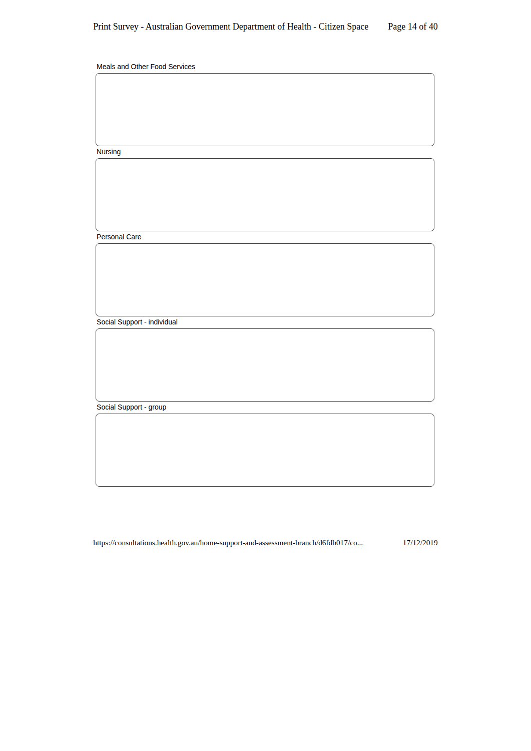Print Survey - Australian Government Department of Health - Citizen Space
Page 14 of 40
Meals and Other Food Services
Nursing
Personal Care
Social Support - individual
Social Support - group
https://consultations.health.gov.au/home-support-and-assessment-branch/d6fdb017/co...
17/12/2019